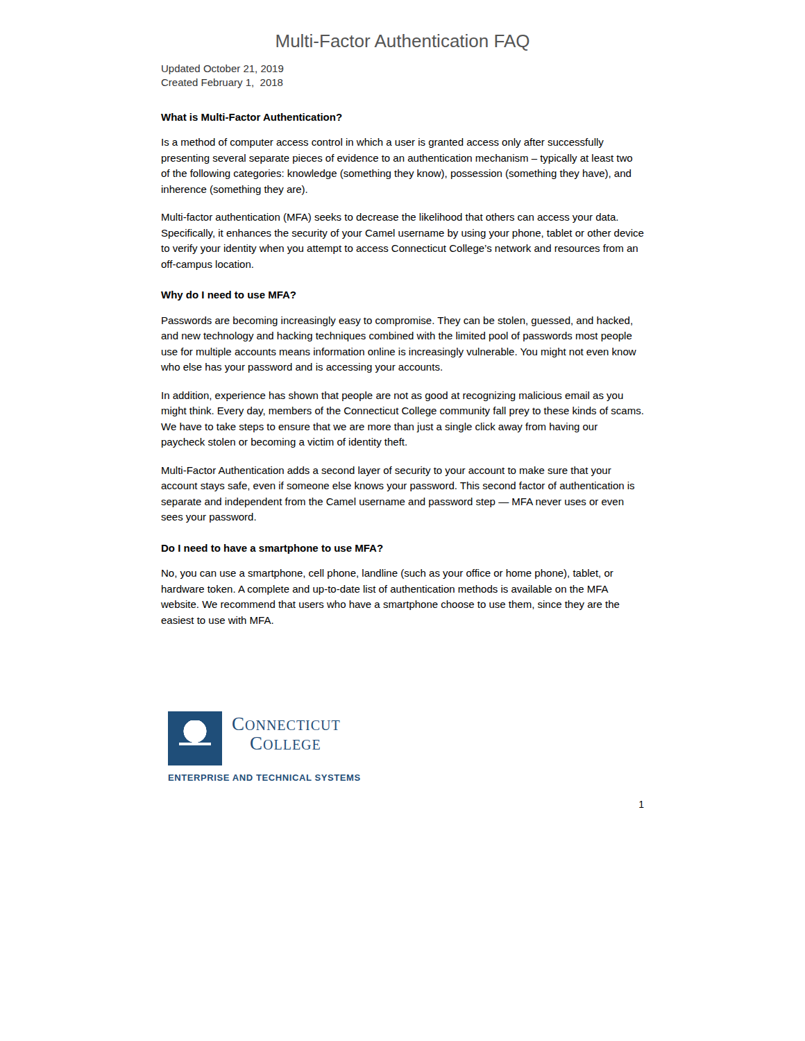Multi-Factor Authentication FAQ
Updated October 21, 2019
Created February 1, 2018
What is Multi-Factor Authentication?
Is a method of computer access control in which a user is granted access only after successfully presenting several separate pieces of evidence to an authentication mechanism – typically at least two of the following categories: knowledge (something they know), possession (something they have), and inherence (something they are).
Multi-factor authentication (MFA) seeks to decrease the likelihood that others can access your data. Specifically, it enhances the security of your Camel username by using your phone, tablet or other device to verify your identity when you attempt to access Connecticut College’s network and resources from an off-campus location.
Why do I need to use MFA?
Passwords are becoming increasingly easy to compromise. They can be stolen, guessed, and hacked, and new technology and hacking techniques combined with the limited pool of passwords most people use for multiple accounts means information online is increasingly vulnerable. You might not even know who else has your password and is accessing your accounts.
In addition, experience has shown that people are not as good at recognizing malicious email as you might think. Every day, members of the Connecticut College community fall prey to these kinds of scams. We have to take steps to ensure that we are more than just a single click away from having our paycheck stolen or becoming a victim of identity theft.
Multi-Factor Authentication adds a second layer of security to your account to make sure that your account stays safe, even if someone else knows your password. This second factor of authentication is separate and independent from the Camel username and password step — MFA never uses or even sees your password.
Do I need to have a smartphone to use MFA?
No, you can use a smartphone, cell phone, landline (such as your office or home phone), tablet, or hardware token. A complete and up-to-date list of authentication methods is available on the MFA website. We recommend that users who have a smartphone choose to use them, since they are the easiest to use with MFA.
CONNECTICUT
COLLEGE
ENTERPRISE AND TECHNICAL SYSTEMS
1